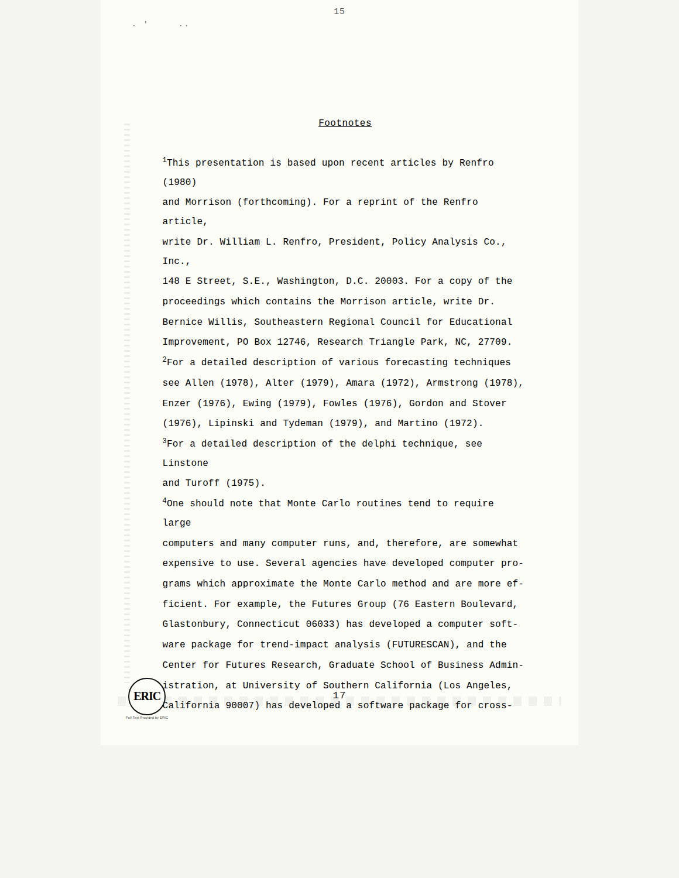15
. ' ..
Footnotes
1This presentation is based upon recent articles by Renfro (1980)
and Morrison (forthcoming). For a reprint of the Renfro article,
write Dr. William L. Renfro, President, Policy Analysis Co., Inc.,
148 E Street, S.E., Washington, D.C. 20003. For a copy of the
proceedings which contains the Morrison article, write Dr.
Bernice Willis, Southeastern Regional Council for Educational
Improvement, PO Box 12746, Research Triangle Park, NC, 27709.
2For a detailed description of various forecasting techniques
see Allen (1978), Alter (1979), Amara (1972), Armstrong (1978),
Enzer (1976), Ewing (1979), Fowles (1976), Gordon and Stover
(1976), Lipinski and Tydeman (1979), and Martino (1972).
3For a detailed description of the delphi technique, see Linstone
and Turoff (1975).
4One should note that Monte Carlo routines tend to require large
computers and many computer runs, and, therefore, are somewhat
expensive to use. Several agencies have developed computer pro-
grams which approximate the Monte Carlo method and are more ef-
ficient. For example, the Futures Group (76 Eastern Boulevard,
Glastonbury, Connecticut 06033) has developed a computer soft-
ware package for trend-impact analysis (FUTURESCAN), and the
Center for Futures Research, Graduate School of Business Admin-
istration, at University of Southern California (Los Angeles,
California 90007) has developed a software package for cross-
17
ERIC
Full Text Provided by ERIC